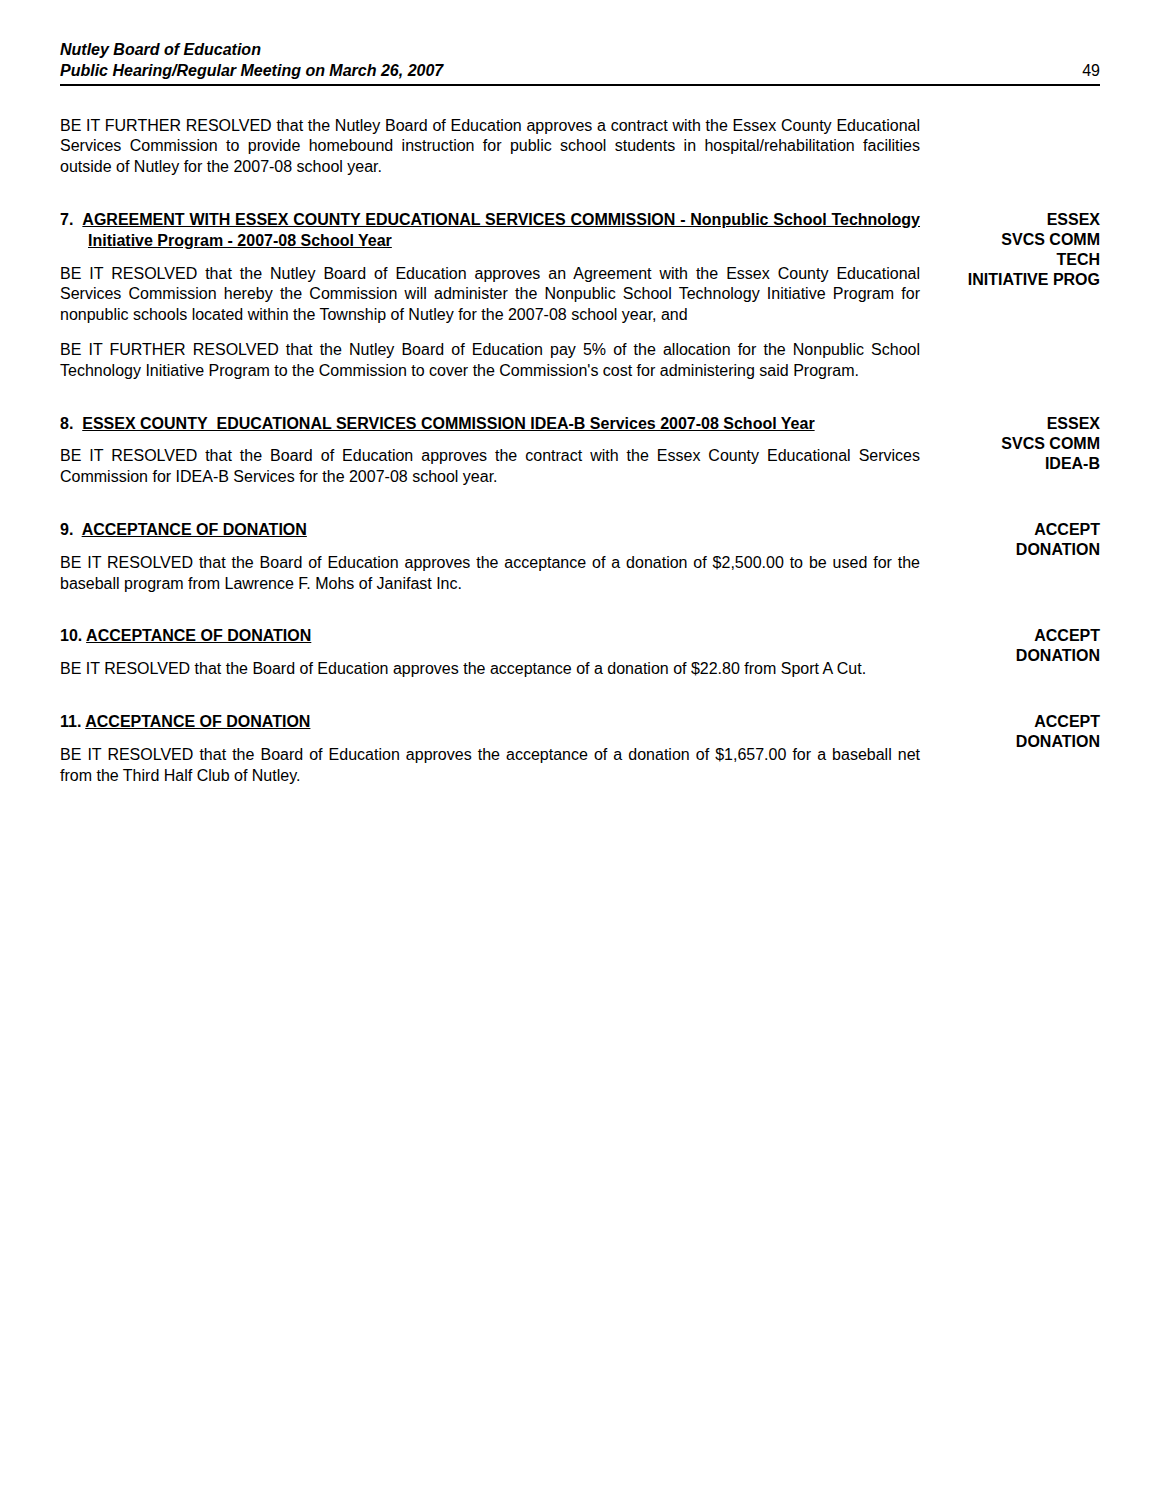Nutley Board of Education
Public Hearing/Regular Meeting on March 26, 2007
49
BE IT FURTHER RESOLVED that the Nutley Board of Education approves a contract with the Essex County Educational Services Commission to provide homebound instruction for public school students in hospital/rehabilitation facilities outside of Nutley for the 2007-08 school year.
7. AGREEMENT WITH ESSEX COUNTY EDUCATIONAL SERVICES COMMISSION - Nonpublic School Technology Initiative Program - 2007-08 School Year
BE IT RESOLVED that the Nutley Board of Education approves an Agreement with the Essex County Educational Services Commission hereby the Commission will administer the Nonpublic School Technology Initiative Program for nonpublic schools located within the Township of Nutley for the 2007-08 school year, and
BE IT FURTHER RESOLVED that the Nutley Board of Education pay 5% of the allocation for the Nonpublic School Technology Initiative Program to the Commission to cover the Commission's cost for administering said Program.
ESSEX SVCS COMM TECH INITIATIVE PROG
8. ESSEX COUNTY EDUCATIONAL SERVICES COMMISSION IDEA-B Services 2007-08 School Year
BE IT RESOLVED that the Board of Education approves the contract with the Essex County Educational Services Commission for IDEA-B Services for the 2007-08 school year.
ESSEX SVCS COMM IDEA-B
9. ACCEPTANCE OF DONATION
BE IT RESOLVED that the Board of Education approves the acceptance of a donation of $2,500.00 to be used for the baseball program from Lawrence F. Mohs of Janifast Inc.
ACCEPT DONATION
10. ACCEPTANCE OF DONATION
BE IT RESOLVED that the Board of Education approves the acceptance of a donation of $22.80 from Sport A Cut.
ACCEPT DONATION
11. ACCEPTANCE OF DONATION
BE IT RESOLVED that the Board of Education approves the acceptance of a donation of $1,657.00 for a baseball net from the Third Half Club of Nutley.
ACCEPT DONATION